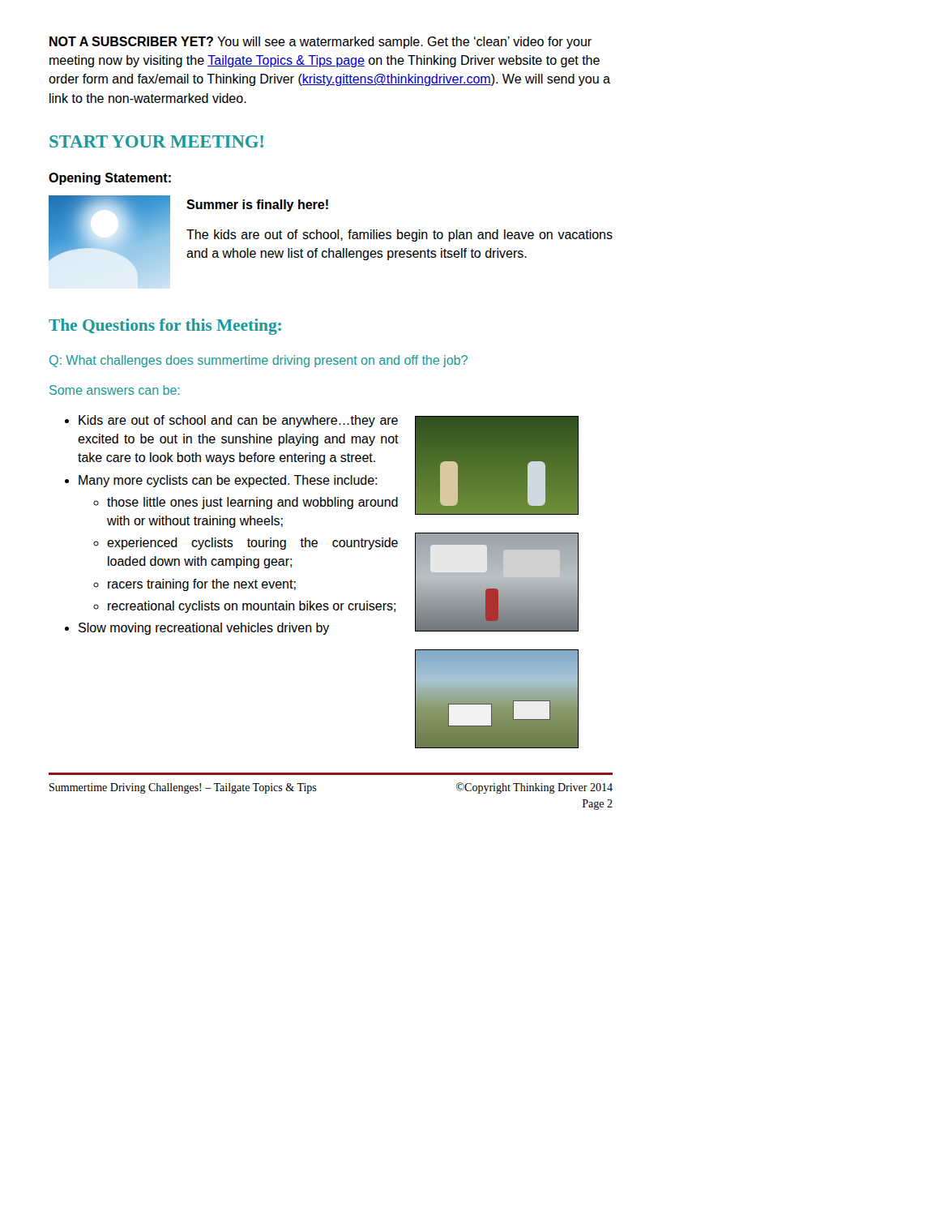NOT A SUBSCRIBER YET? You will see a watermarked sample. Get the ‘clean’ video for your meeting now by visiting the Tailgate Topics & Tips page on the Thinking Driver website to get the order form and fax/email to Thinking Driver (kristy.gittens@thinkingdriver.com). We will send you a link to the non-watermarked video.
START YOUR MEETING!
Opening Statement:
Summer is finally here!
The kids are out of school, families begin to plan and leave on vacations and a whole new list of challenges presents itself to drivers.
The Questions for this Meeting:
Q: What challenges does summertime driving present on and off the job?
Some answers can be:
Kids are out of school and can be anywhere…they are excited to be out in the sunshine playing and may not take care to look both ways before entering a street.
Many more cyclists can be expected. These include:
those little ones just learning and wobbling around with or without training wheels;
experienced cyclists touring the countryside loaded down with camping gear;
racers training for the next event;
recreational cyclists on mountain bikes or cruisers;
Slow moving recreational vehicles driven by
Summertime Driving Challenges! – Tailgate Topics & Tips
©Copyright Thinking Driver 2014 Page 2